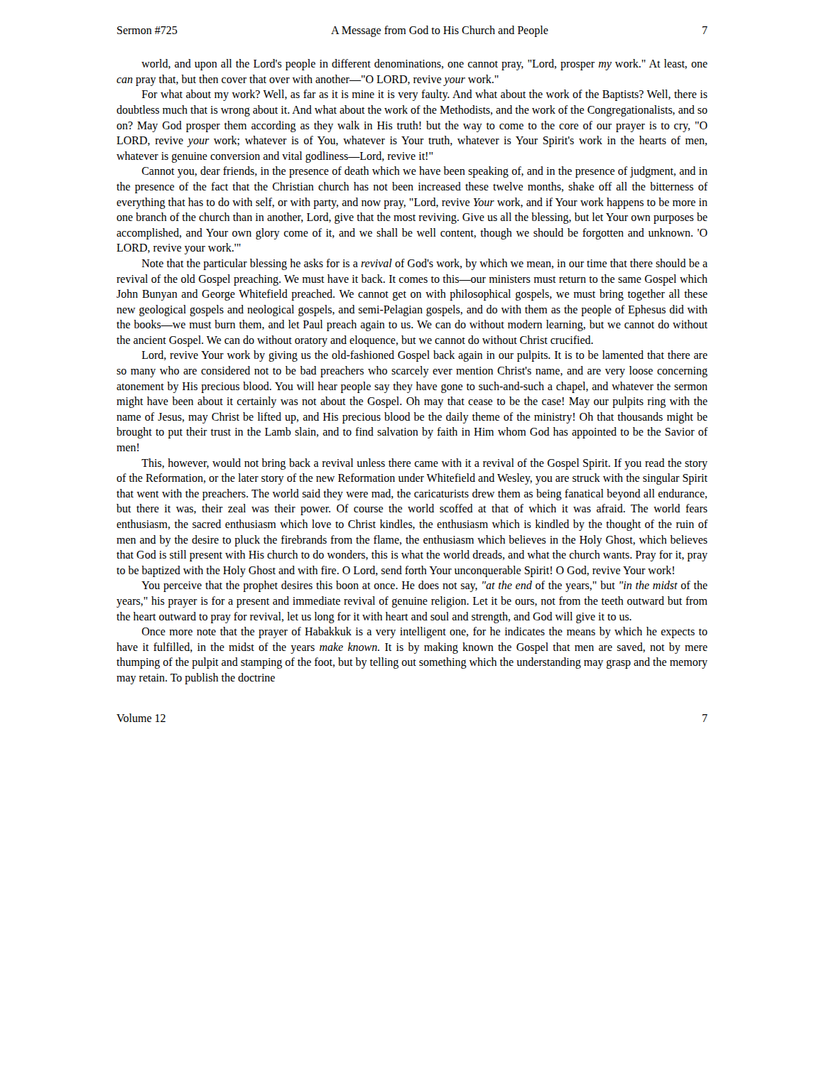Sermon #725
A Message from God to His Church and People
7
world, and upon all the Lord's people in different denominations, one cannot pray, "Lord, prosper my work." At least, one can pray that, but then cover that over with another—"O LORD, revive your work."
For what about my work? Well, as far as it is mine it is very faulty. And what about the work of the Baptists? Well, there is doubtless much that is wrong about it. And what about the work of the Methodists, and the work of the Congregationalists, and so on? May God prosper them according as they walk in His truth! but the way to come to the core of our prayer is to cry, "O LORD, revive your work; whatever is of You, whatever is Your truth, whatever is Your Spirit's work in the hearts of men, whatever is genuine conversion and vital godliness—Lord, revive it!"
Cannot you, dear friends, in the presence of death which we have been speaking of, and in the presence of judgment, and in the presence of the fact that the Christian church has not been increased these twelve months, shake off all the bitterness of everything that has to do with self, or with party, and now pray, "Lord, revive Your work, and if Your work happens to be more in one branch of the church than in another, Lord, give that the most reviving. Give us all the blessing, but let Your own purposes be accomplished, and Your own glory come of it, and we shall be well content, though we should be forgotten and unknown. 'O LORD, revive your work.'"
Note that the particular blessing he asks for is a revival of God's work, by which we mean, in our time that there should be a revival of the old Gospel preaching. We must have it back. It comes to this—our ministers must return to the same Gospel which John Bunyan and George Whitefield preached. We cannot get on with philosophical gospels, we must bring together all these new geological gospels and neological gospels, and semi-Pelagian gospels, and do with them as the people of Ephesus did with the books—we must burn them, and let Paul preach again to us. We can do without modern learning, but we cannot do without the ancient Gospel. We can do without oratory and eloquence, but we cannot do without Christ crucified.
Lord, revive Your work by giving us the old-fashioned Gospel back again in our pulpits. It is to be lamented that there are so many who are considered not to be bad preachers who scarcely ever mention Christ's name, and are very loose concerning atonement by His precious blood. You will hear people say they have gone to such-and-such a chapel, and whatever the sermon might have been about it certainly was not about the Gospel. Oh may that cease to be the case! May our pulpits ring with the name of Jesus, may Christ be lifted up, and His precious blood be the daily theme of the ministry! Oh that thousands might be brought to put their trust in the Lamb slain, and to find salvation by faith in Him whom God has appointed to be the Savior of men!
This, however, would not bring back a revival unless there came with it a revival of the Gospel Spirit. If you read the story of the Reformation, or the later story of the new Reformation under Whitefield and Wesley, you are struck with the singular Spirit that went with the preachers. The world said they were mad, the caricaturists drew them as being fanatical beyond all endurance, but there it was, their zeal was their power. Of course the world scoffed at that of which it was afraid. The world fears enthusiasm, the sacred enthusiasm which love to Christ kindles, the enthusiasm which is kindled by the thought of the ruin of men and by the desire to pluck the firebrands from the flame, the enthusiasm which believes in the Holy Ghost, which believes that God is still present with His church to do wonders, this is what the world dreads, and what the church wants. Pray for it, pray to be baptized with the Holy Ghost and with fire. O Lord, send forth Your unconquerable Spirit! O God, revive Your work!
You perceive that the prophet desires this boon at once. He does not say, "at the end of the years," but "in the midst of the years," his prayer is for a present and immediate revival of genuine religion. Let it be ours, not from the teeth outward but from the heart outward to pray for revival, let us long for it with heart and soul and strength, and God will give it to us.
Once more note that the prayer of Habakkuk is a very intelligent one, for he indicates the means by which he expects to have it fulfilled, in the midst of the years make known. It is by making known the Gospel that men are saved, not by mere thumping of the pulpit and stamping of the foot, but by telling out something which the understanding may grasp and the memory may retain. To publish the doctrine
Volume 12
7